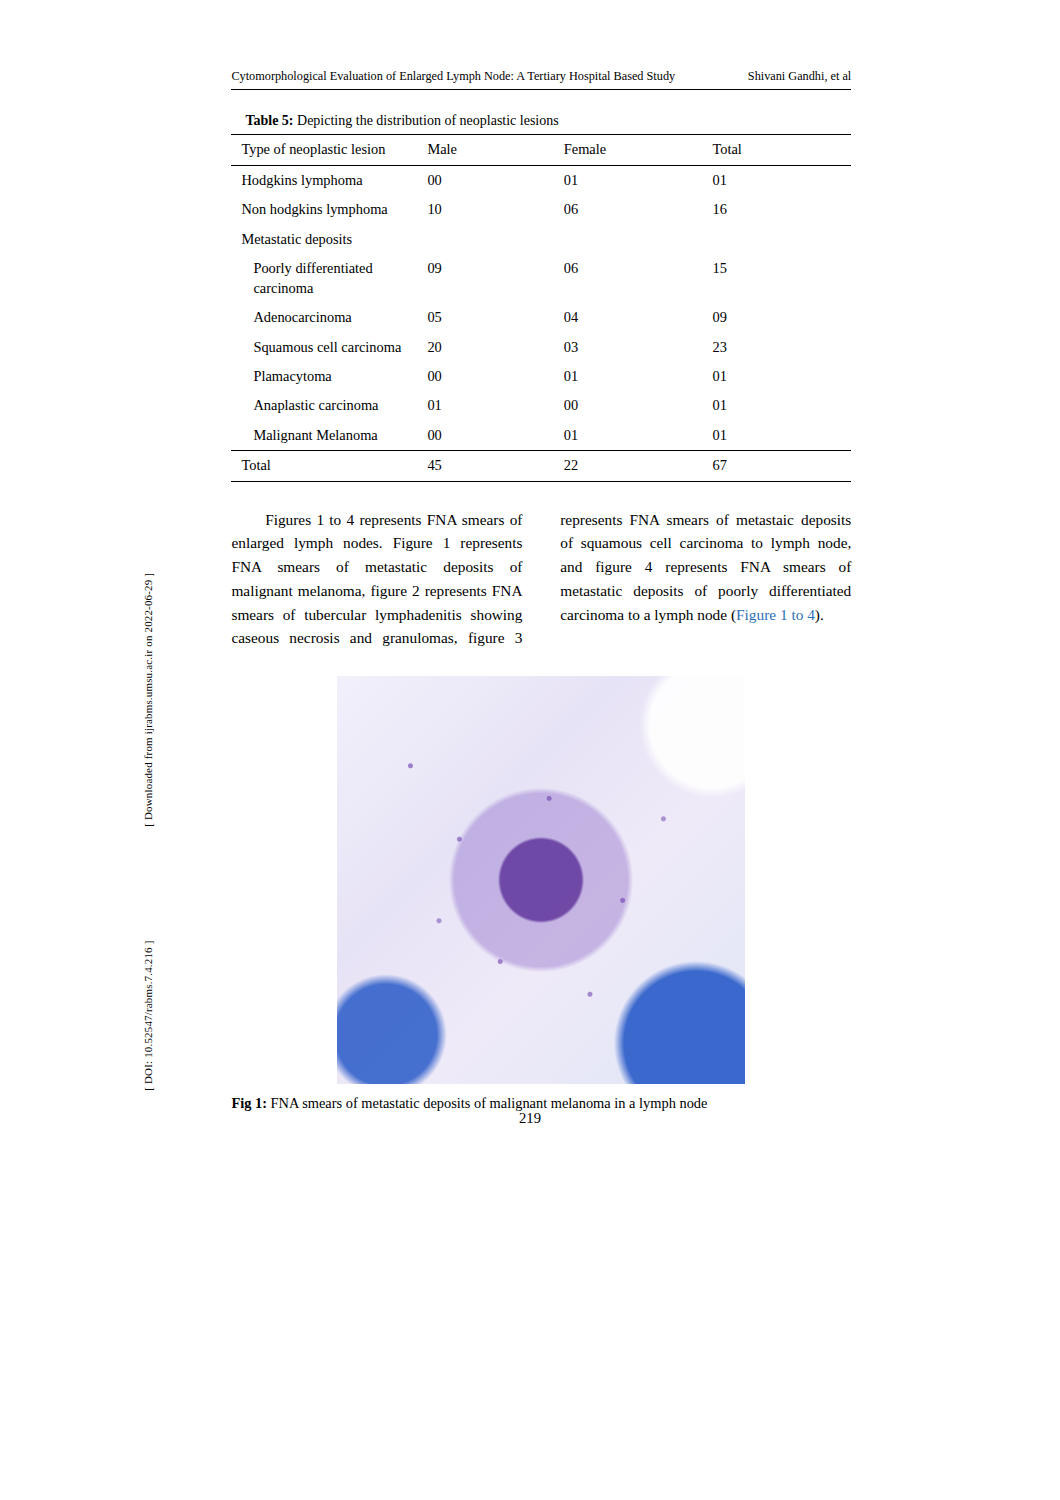Cytomorphological Evaluation of Enlarged Lymph Node: A Tertiary Hospital Based Study
Shivani Gandhi, et al
Table 5: Depicting the distribution of neoplastic lesions
| Type of neoplastic lesion | Male | Female | Total |
| --- | --- | --- | --- |
| Hodgkins lymphoma | 00 | 01 | 01 |
| Non hodgkins lymphoma | 10 | 06 | 16 |
| Metastatic deposits | | | |
| Poorly differentiated carcinoma | 09 | 06 | 15 |
| Adenocarcinoma | 05 | 04 | 09 |
| Squamous cell carcinoma | 20 | 03 | 23 |
| Plamacytoma | 00 | 01 | 01 |
| Anaplastic carcinoma | 01 | 00 | 01 |
| Malignant Melanoma | 00 | 01 | 01 |
| Total | 45 | 22 | 67 |
Figures 1 to 4 represents FNA smears of enlarged lymph nodes. Figure 1 represents FNA smears of metastatic deposits of malignant melanoma, figure 2 represents FNA smears of tubercular lymphadenitis showing caseous necrosis and granulomas, figure 3 represents FNA smears of metastaic deposits of squamous cell carcinoma to lymph node, and figure 4 represents FNA smears of metastatic deposits of poorly differentiated carcinoma to a lymph node (Figure 1 to 4).
Fig 1: FNA smears of metastatic deposits of malignant melanoma in a lymph node
219
[ DOI: 10.52547/rabms.7.4.216 ]
[ Downloaded from ijrabms.umsu.ac.ir on 2022-06-29 ]